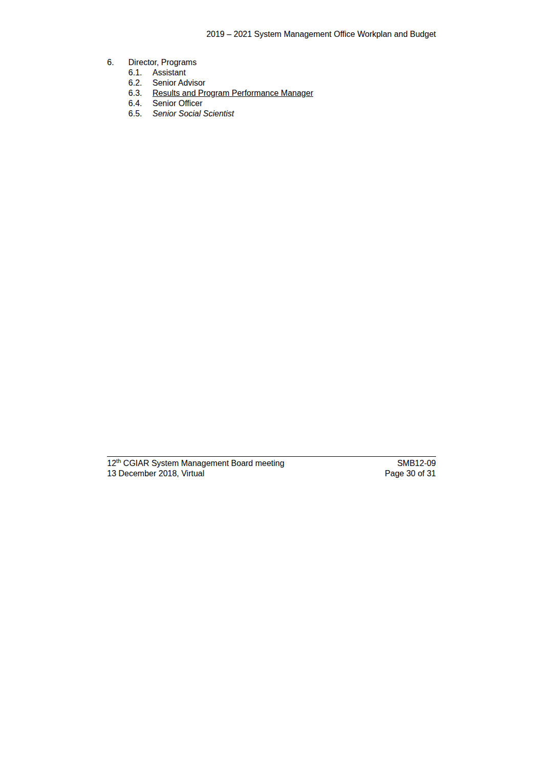2019 – 2021 System Management Office Workplan and Budget
6. Director, Programs
6.1. Assistant
6.2. Senior Advisor
6.3. Results and Program Performance Manager
6.4. Senior Officer
6.5. Senior Social Scientist
12th CGIAR System Management Board meeting
13 December 2018, Virtual
SMB12-09
Page 30 of 31